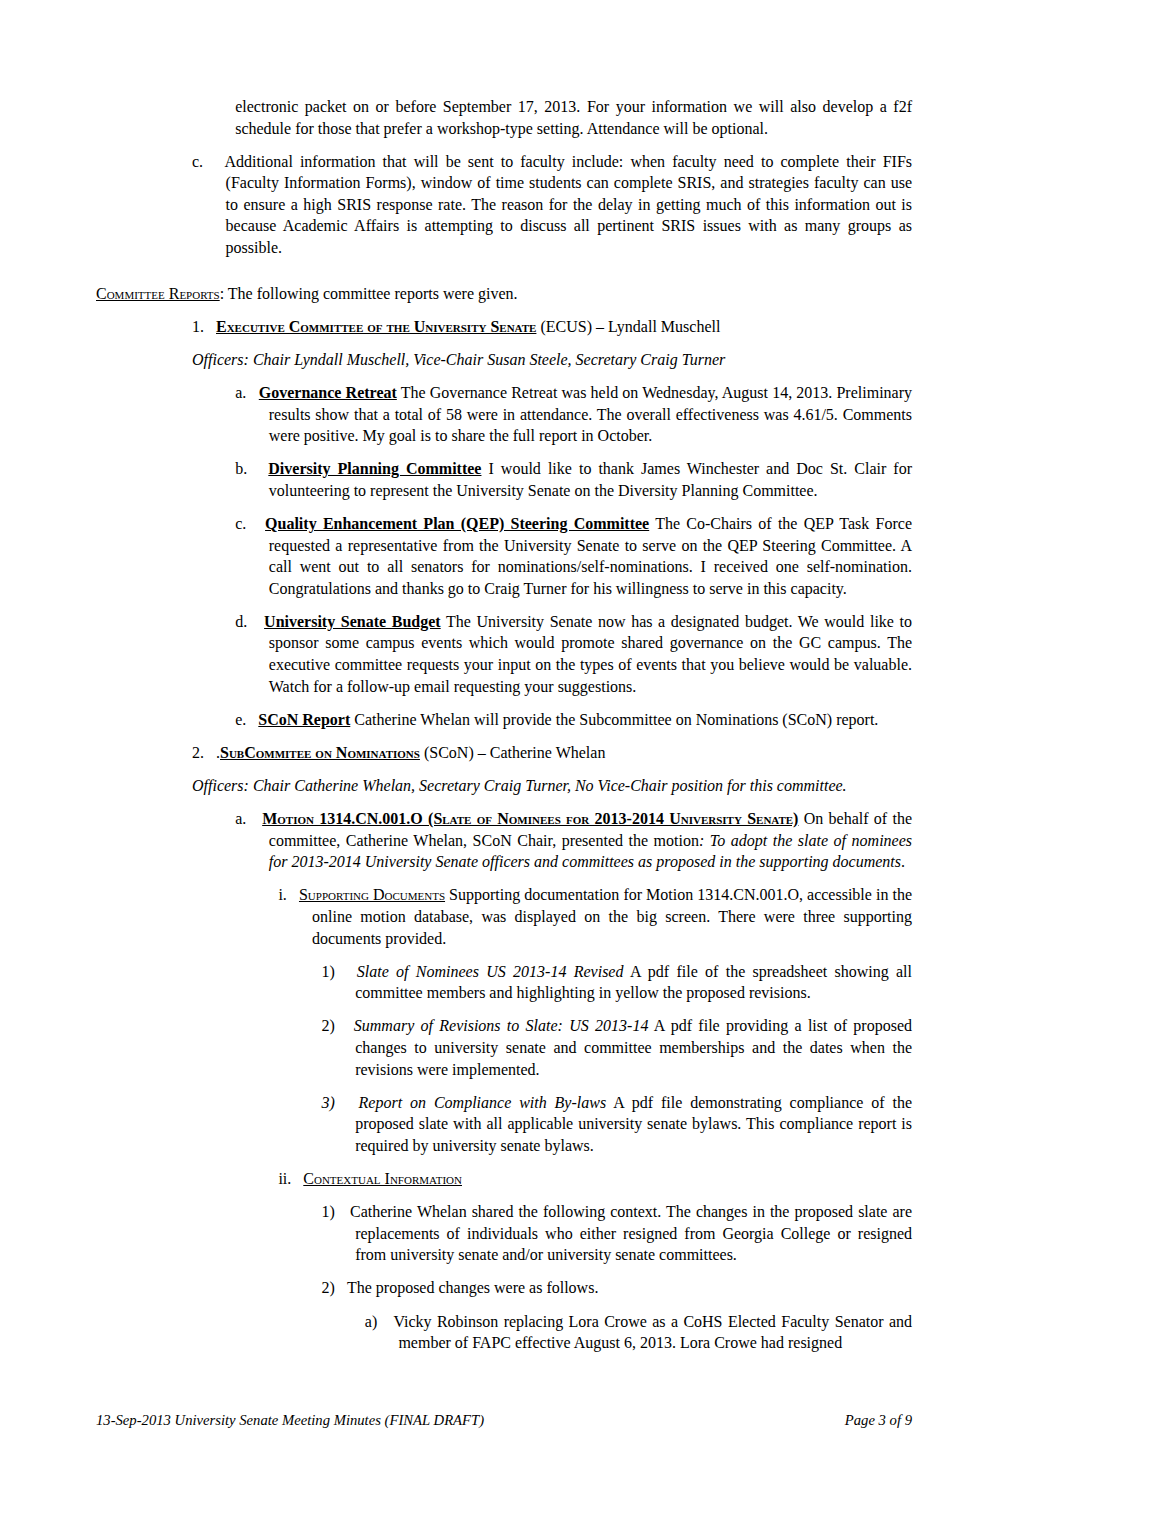electronic packet on or before September 17, 2013. For your information we will also develop a f2f schedule for those that prefer a workshop-type setting. Attendance will be optional.
c. Additional information that will be sent to faculty include: when faculty need to complete their FIFs (Faculty Information Forms), window of time students can complete SRIS, and strategies faculty can use to ensure a high SRIS response rate. The reason for the delay in getting much of this information out is because Academic Affairs is attempting to discuss all pertinent SRIS issues with as many groups as possible.
Committee Reports: The following committee reports were given.
1. Executive Committee of the University Senate (ECUS) – Lyndall Muschell
Officers: Chair Lyndall Muschell, Vice-Chair Susan Steele, Secretary Craig Turner
a. Governance Retreat The Governance Retreat was held on Wednesday, August 14, 2013. Preliminary results show that a total of 58 were in attendance. The overall effectiveness was 4.61/5. Comments were positive. My goal is to share the full report in October.
b. Diversity Planning Committee I would like to thank James Winchester and Doc St. Clair for volunteering to represent the University Senate on the Diversity Planning Committee.
c. Quality Enhancement Plan (QEP) Steering Committee The Co-Chairs of the QEP Task Force requested a representative from the University Senate to serve on the QEP Steering Committee. A call went out to all senators for nominations/self-nominations. I received one self-nomination. Congratulations and thanks go to Craig Turner for his willingness to serve in this capacity.
d. University Senate Budget The University Senate now has a designated budget. We would like to sponsor some campus events which would promote shared governance on the GC campus. The executive committee requests your input on the types of events that you believe would be valuable. Watch for a follow-up email requesting your suggestions.
e. SCoN Report Catherine Whelan will provide the Subcommittee on Nominations (SCoN) report.
2. .SubCommitee on Nominations (SCoN) – Catherine Whelan
Officers: Chair Catherine Whelan, Secretary Craig Turner, No Vice-Chair position for this committee.
a. Motion 1314.CN.001.O (Slate of Nominees for 2013-2014 University Senate) On behalf of the committee, Catherine Whelan, SCoN Chair, presented the motion: To adopt the slate of nominees for 2013-2014 University Senate officers and committees as proposed in the supporting documents.
i. Supporting Documents Supporting documentation for Motion 1314.CN.001.O, accessible in the online motion database, was displayed on the big screen. There were three supporting documents provided.
1) Slate of Nominees US 2013-14 Revised A pdf file of the spreadsheet showing all committee members and highlighting in yellow the proposed revisions.
2) Summary of Revisions to Slate: US 2013-14 A pdf file providing a list of proposed changes to university senate and committee memberships and the dates when the revisions were implemented.
3) Report on Compliance with By-laws A pdf file demonstrating compliance of the proposed slate with all applicable university senate bylaws. This compliance report is required by university senate bylaws.
ii. Contextual Information
1) Catherine Whelan shared the following context. The changes in the proposed slate are replacements of individuals who either resigned from Georgia College or resigned from university senate and/or university senate committees.
2) The proposed changes were as follows.
a) Vicky Robinson replacing Lora Crowe as a CoHS Elected Faculty Senator and member of FAPC effective August 6, 2013. Lora Crowe had resigned
13-Sep-2013 University Senate Meeting Minutes (FINAL DRAFT) Page 3 of 9